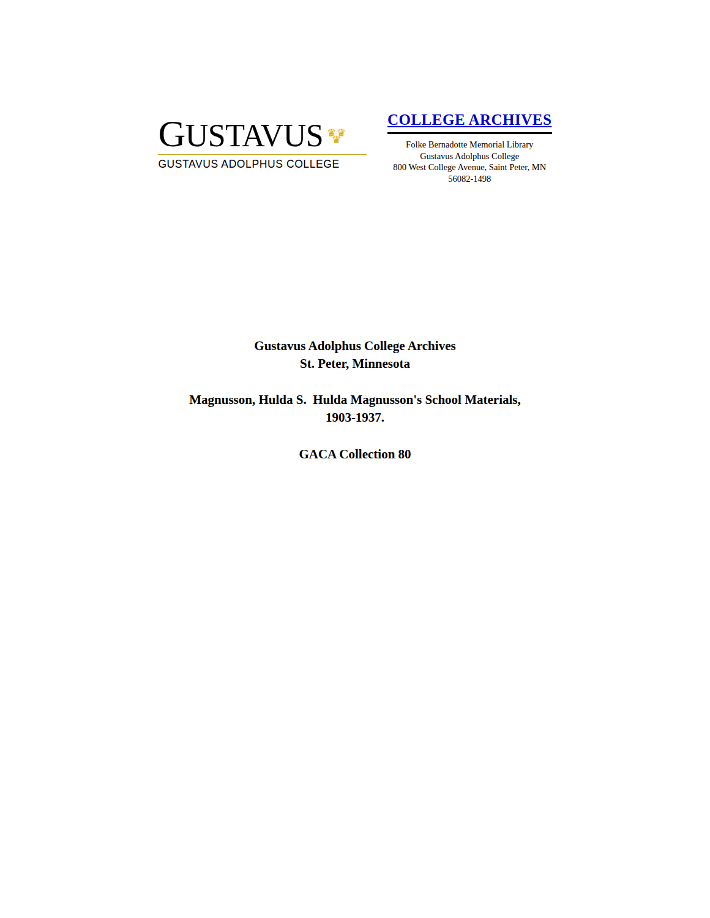GUSTAVUS♛♛♛
GUSTAVUS ADOLPHUS COLLEGE
COLLEGE ARCHIVES
Folke Bernadotte Memorial Library
Gustavus Adolphus College
800 West College Avenue, Saint Peter, MN 56082-1498
Gustavus Adolphus College Archives
St. Peter, Minnesota
Magnusson, Hulda S. Hulda Magnusson's School Materials,
1903-1937.
GACA Collection 80